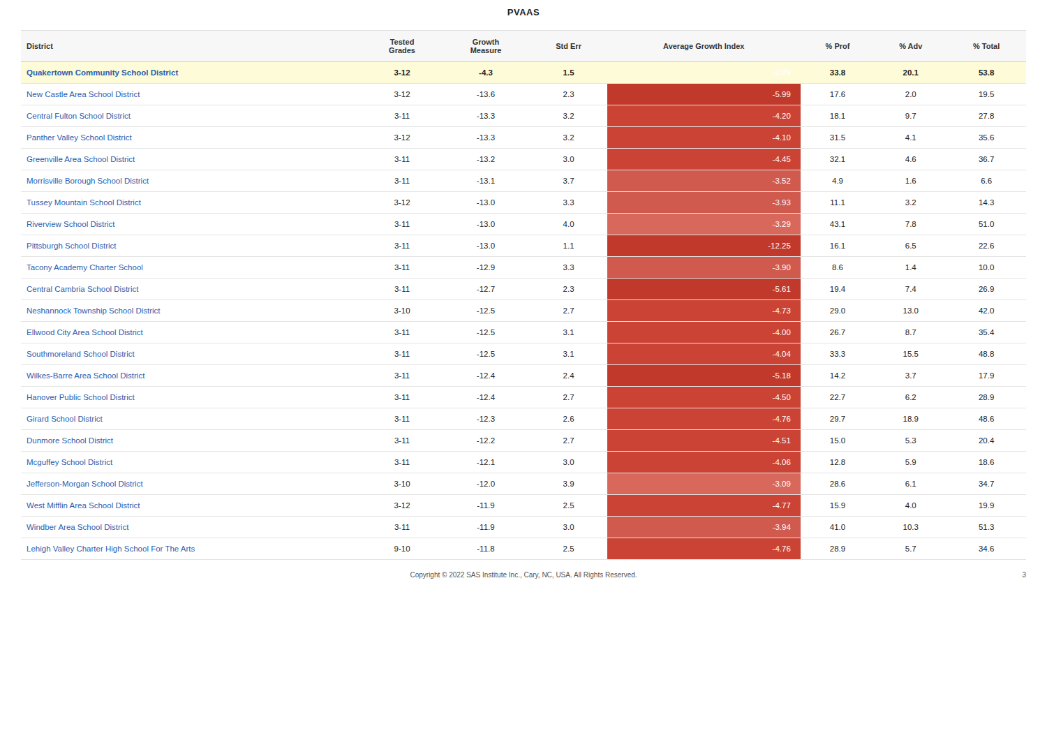PVAAS
| District | Tested Grades | Growth Measure | Std Err | Average Growth Index | % Prof | % Adv | % Total |
| --- | --- | --- | --- | --- | --- | --- | --- |
| Quakertown Community School District | 3-12 | -4.3 | 1.5 | -2.79 | 33.8 | 20.1 | 53.8 |
| New Castle Area School District | 3-12 | -13.6 | 2.3 | -5.99 | 17.6 | 2.0 | 19.5 |
| Central Fulton School District | 3-11 | -13.3 | 3.2 | -4.20 | 18.1 | 9.7 | 27.8 |
| Panther Valley School District | 3-12 | -13.3 | 3.2 | -4.10 | 31.5 | 4.1 | 35.6 |
| Greenville Area School District | 3-11 | -13.2 | 3.0 | -4.45 | 32.1 | 4.6 | 36.7 |
| Morrisville Borough School District | 3-11 | -13.1 | 3.7 | -3.52 | 4.9 | 1.6 | 6.6 |
| Tussey Mountain School District | 3-12 | -13.0 | 3.3 | -3.93 | 11.1 | 3.2 | 14.3 |
| Riverview School District | 3-11 | -13.0 | 4.0 | -3.29 | 43.1 | 7.8 | 51.0 |
| Pittsburgh School District | 3-11 | -13.0 | 1.1 | -12.25 | 16.1 | 6.5 | 22.6 |
| Tacony Academy Charter School | 3-11 | -12.9 | 3.3 | -3.90 | 8.6 | 1.4 | 10.0 |
| Central Cambria School District | 3-11 | -12.7 | 2.3 | -5.61 | 19.4 | 7.4 | 26.9 |
| Neshannock Township School District | 3-10 | -12.5 | 2.7 | -4.73 | 29.0 | 13.0 | 42.0 |
| Ellwood City Area School District | 3-11 | -12.5 | 3.1 | -4.00 | 26.7 | 8.7 | 35.4 |
| Southmoreland School District | 3-11 | -12.5 | 3.1 | -4.04 | 33.3 | 15.5 | 48.8 |
| Wilkes-Barre Area School District | 3-11 | -12.4 | 2.4 | -5.18 | 14.2 | 3.7 | 17.9 |
| Hanover Public School District | 3-11 | -12.4 | 2.7 | -4.50 | 22.7 | 6.2 | 28.9 |
| Girard School District | 3-11 | -12.3 | 2.6 | -4.76 | 29.7 | 18.9 | 48.6 |
| Dunmore School District | 3-11 | -12.2 | 2.7 | -4.51 | 15.0 | 5.3 | 20.4 |
| Mcguffey School District | 3-11 | -12.1 | 3.0 | -4.06 | 12.8 | 5.9 | 18.6 |
| Jefferson-Morgan School District | 3-10 | -12.0 | 3.9 | -3.09 | 28.6 | 6.1 | 34.7 |
| West Mifflin Area School District | 3-12 | -11.9 | 2.5 | -4.77 | 15.9 | 4.0 | 19.9 |
| Windber Area School District | 3-11 | -11.9 | 3.0 | -3.94 | 41.0 | 10.3 | 51.3 |
| Lehigh Valley Charter High School For The Arts | 9-10 | -11.8 | 2.5 | -4.76 | 28.9 | 5.7 | 34.6 |
Copyright © 2022 SAS Institute Inc., Cary, NC, USA. All Rights Reserved. 3